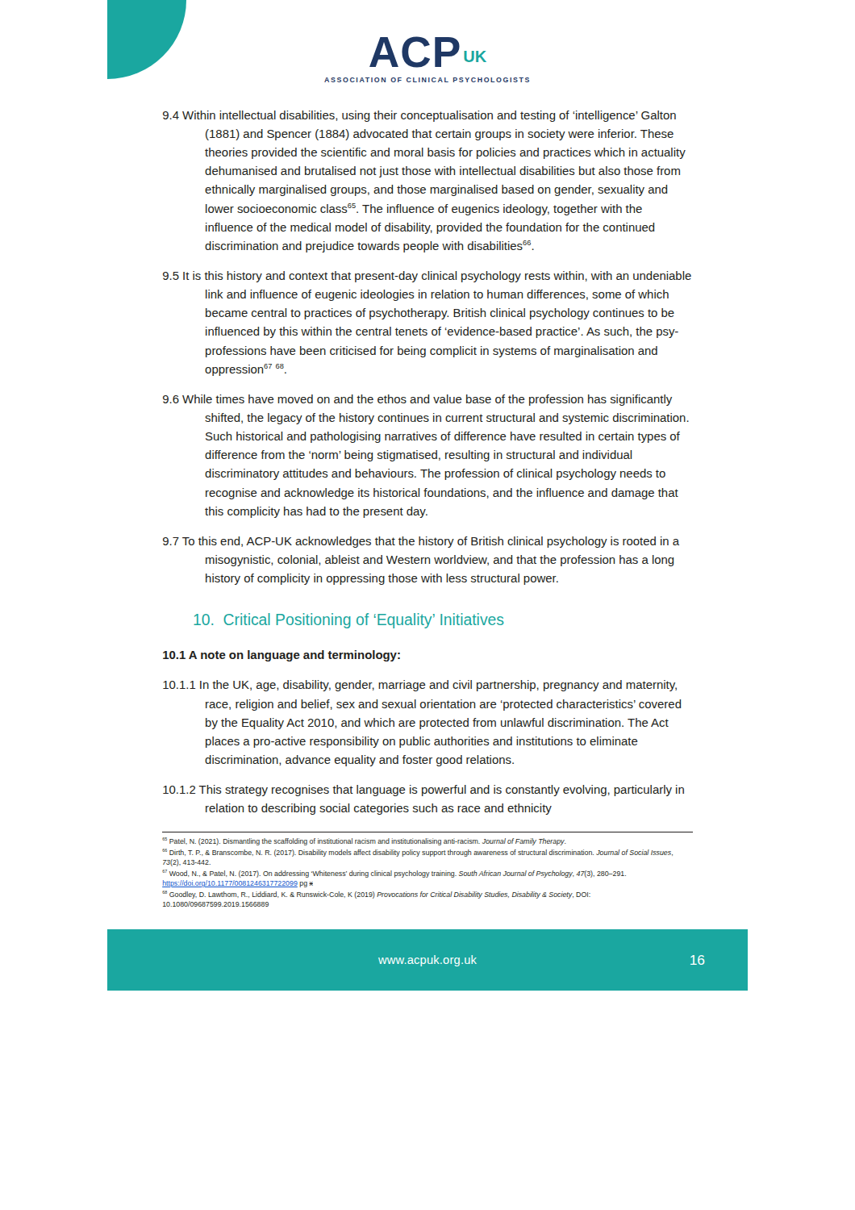ACP UK
ASSOCIATION OF CLINICAL PSYCHOLOGISTS
9.4 Within intellectual disabilities, using their conceptualisation and testing of ‘intelligence’ Galton (1881) and Spencer (1884) advocated that certain groups in society were inferior. These theories provided the scientific and moral basis for policies and practices which in actuality dehumanised and brutalised not just those with intellectual disabilities but also those from ethnically marginalised groups, and those marginalised based on gender, sexuality and lower socioeconomic class65. The influence of eugenics ideology, together with the influence of the medical model of disability, provided the foundation for the continued discrimination and prejudice towards people with disabilities66.
9.5 It is this history and context that present-day clinical psychology rests within, with an undeniable link and influence of eugenic ideologies in relation to human differences, some of which became central to practices of psychotherapy. British clinical psychology continues to be influenced by this within the central tenets of ‘evidence-based practice’. As such, the psy-professions have been criticised for being complicit in systems of marginalisation and oppression67 68.
9.6 While times have moved on and the ethos and value base of the profession has significantly shifted, the legacy of the history continues in current structural and systemic discrimination. Such historical and pathologising narratives of difference have resulted in certain types of difference from the ‘norm’ being stigmatised, resulting in structural and individual discriminatory attitudes and behaviours. The profession of clinical psychology needs to recognise and acknowledge its historical foundations, and the influence and damage that this complicity has had to the present day.
9.7 To this end, ACP-UK acknowledges that the history of British clinical psychology is rooted in a misogynistic, colonial, ableist and Western worldview, and that the profession has a long history of complicity in oppressing those with less structural power.
10. Critical Positioning of ‘Equality’ Initiatives
10.1 A note on language and terminology:
10.1.1 In the UK, age, disability, gender, marriage and civil partnership, pregnancy and maternity, race, religion and belief, sex and sexual orientation are ‘protected characteristics’ covered by the Equality Act 2010, and which are protected from unlawful discrimination. The Act places a pro-active responsibility on public authorities and institutions to eliminate discrimination, advance equality and foster good relations.
10.1.2 This strategy recognises that language is powerful and is constantly evolving, particularly in relation to describing social categories such as race and ethnicity
65 Patel, N. (2021). Dismantling the scaffolding of institutional racism and institutionalising anti-racism. Journal of Family Therapy.
66 Dirth, T. P., & Branscombe, N. R. (2017). Disability models affect disability policy support through awareness of structural discrimination. Journal of Social Issues, 73(2), 413-442.
67 Wood, N., & Patel, N. (2017). On addressing ‘Whiteness’ during clinical psychology training. South African Journal of Psychology, 47(3), 280–291. https://doi.org/10.1177/0081246317722099 pg x
68 Goodley, D. Lawthom, R., Liddiard, K. & Runswick-Cole, K (2019) Provocations for Critical Disability Studies, Disability & Society, DOI: 10.1080/09687599.2019.1566889
www.acpuk.org.uk 16